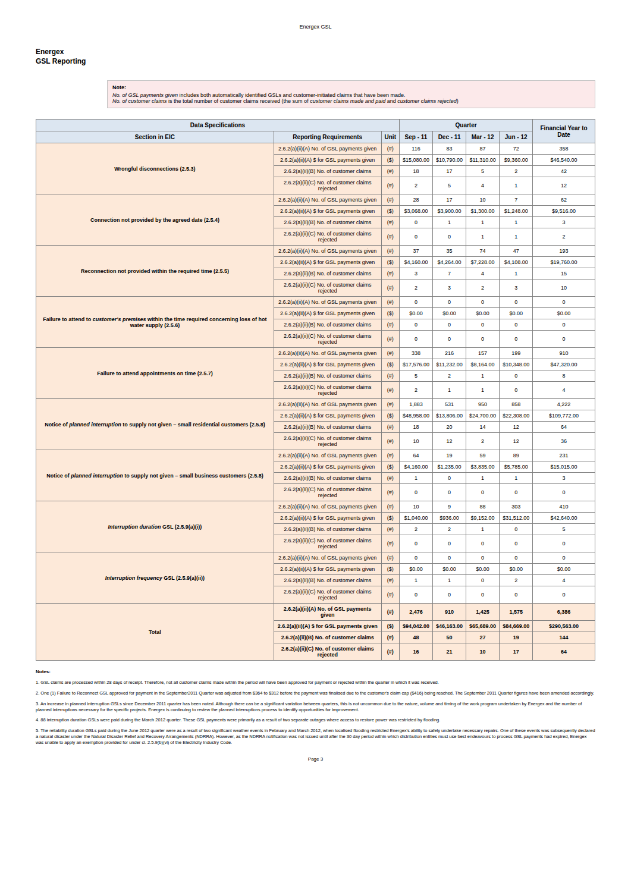Energex GSL
Energex
GSL Reporting
Note: No. of GSL payments given includes both automatically identified GSLs and customer-initiated claims that have been made.
No. of customer claims is the total number of customer claims received (the sum of customer claims made and paid and customer claims rejected)
| Data Specifications | Quarter | Financial Year to Date |
| --- | --- | --- |
| Section in EIC | Reporting Requirements | Unit | Sep - 11 | Dec - 11 | Mar - 12 | Jun - 12 |
| Wrongful disconnections (2.5.3) | 2.6.2(a)(ii)(A) No. of GSL payments given | (#) | 116 | 83 | 87 | 72 | 358 |
| 2.6.2(a)(ii)(A) $ for GSL payments given | ($) | $15,080.00 | $10,790.00 | $11,310.00 | $9,360.00 | $46,540.00 |
| 2.6.2(a)(ii)(B) No. of customer claims | (#) | 18 | 17 | 5 | 2 | 42 |
| 2.6.2(a)(ii)(C) No. of customer claims rejected | (#) | 2 | 5 | 4 | 1 | 12 |
| Connection not provided by the agreed date (2.5.4) | 2.6.2(a)(ii)(A) No. of GSL payments given | (#) | 28 | 17 | 10 | 7 | 62 |
| 2.6.2(a)(ii)(A) $ for GSL payments given | ($) | $3,068.00 | $3,900.00 | $1,300.00 | $1,248.00 | $9,516.00 |
| 2.6.2(a)(ii)(B) No. of customer claims | (#) | 0 | 1 | 1 | 1 | 3 |
| 2.6.2(a)(ii)(C) No. of customer claims rejected | (#) | 0 | 0 | 1 | 1 | 2 |
| Reconnection not provided within the required time (2.5.5) | 2.6.2(a)(ii)(A) No. of GSL payments given | (#) | 37 | 35 | 74 | 47 | 193 |
| 2.6.2(a)(ii)(A) $ for GSL payments given | ($) | $4,160.00 | $4,264.00 | $7,228.00 | $4,108.00 | $19,760.00 |
| 2.6.2(a)(ii)(B) No. of customer claims | (#) | 3 | 7 | 4 | 1 | 15 |
| 2.6.2(a)(ii)(C) No. of customer claims rejected | (#) | 2 | 3 | 2 | 3 | 10 |
| Failure to attend to customer's premises within the time required concerning loss of hot water supply (2.5.6) | 2.6.2(a)(ii)(A) No. of GSL payments given | (#) | 0 | 0 | 0 | 0 | 0 |
| 2.6.2(a)(ii)(A) $ for GSL payments given | ($) | $0.00 | $0.00 | $0.00 | $0.00 | $0.00 |
| 2.6.2(a)(ii)(B) No. of customer claims | (#) | 0 | 0 | 0 | 0 | 0 |
| 2.6.2(a)(ii)(C) No. of customer claims rejected | (#) | 0 | 0 | 0 | 0 | 0 |
| Failure to attend appointments on time (2.5.7) | 2.6.2(a)(ii)(A) No. of GSL payments given | (#) | 338 | 216 | 157 | 199 | 910 |
| 2.6.2(a)(ii)(A) $ for GSL payments given | ($) | $17,576.00 | $11,232.00 | $8,164.00 | $10,348.00 | $47,320.00 |
| 2.6.2(a)(ii)(B) No. of customer claims | (#) | 5 | 2 | 1 | 0 | 8 |
| 2.6.2(a)(ii)(C) No. of customer claims rejected | (#) | 2 | 1 | 1 | 0 | 4 |
| Notice of planned interruption to supply not given – small residential customers (2.5.8) | 2.6.2(a)(ii)(A) No. of GSL payments given | (#) | 1,883 | 531 | 950 | 858 | 4,222 |
| 2.6.2(a)(ii)(A) $ for GSL payments given | ($) | $48,958.00 | $13,806.00 | $24,700.00 | $22,308.00 | $109,772.00 |
| 2.6.2(a)(ii)(B) No. of customer claims | (#) | 18 | 20 | 14 | 12 | 64 |
| 2.6.2(a)(ii)(C) No. of customer claims rejected | (#) | 10 | 12 | 2 | 12 | 36 |
| Notice of planned interruption to supply not given – small business customers (2.5.8) | 2.6.2(a)(ii)(A) No. of GSL payments given | (#) | 64 | 19 | 59 | 89 | 231 |
| 2.6.2(a)(ii)(A) $ for GSL payments given | ($) | $4,160.00 | $1,235.00 | $3,835.00 | $5,785.00 | $15,015.00 |
| 2.6.2(a)(ii)(B) No. of customer claims | (#) | 1 | 0 | 1 | 1 | 3 |
| 2.6.2(a)(ii)(C) No. of customer claims rejected | (#) | 0 | 0 | 0 | 0 | 0 |
| Interruption duration GSL (2.5.9(a)(i)) | 2.6.2(a)(ii)(A) No. of GSL payments given | (#) | 10 | 9 | 88 | 303 | 410 |
| 2.6.2(a)(ii)(A) $ for GSL payments given | ($) | $1,040.00 | $936.00 | $9,152.00 | $31,512.00 | $42,640.00 |
| 2.6.2(a)(ii)(B) No. of customer claims | (#) | 2 | 2 | 1 | 0 | 5 |
| 2.6.2(a)(ii)(C) No. of customer claims rejected | (#) | 0 | 0 | 0 | 0 | 0 |
| Interruption frequency GSL (2.5.9(a)(ii)) | 2.6.2(a)(ii)(A) No. of GSL payments given | (#) | 0 | 0 | 0 | 0 | 0 |
| 2.6.2(a)(ii)(A) $ for GSL payments given | ($) | $0.00 | $0.00 | $0.00 | $0.00 | $0.00 |
| 2.6.2(a)(ii)(B) No. of customer claims | (#) | 1 | 1 | 0 | 2 | 4 |
| 2.6.2(a)(ii)(C) No. of customer claims rejected | (#) | 0 | 0 | 0 | 0 | 0 |
| Total | 2.6.2(a)(ii)(A) No. of GSL payments given | (#) | 2,476 | 910 | 1,425 | 1,575 | 6,386 |
| 2.6.2(a)(ii)(A) $ for GSL payments given | ($) | $94,042.00 | $46,163.00 | $65,689.00 | $84,669.00 | $290,563.00 |
| 2.6.2(a)(ii)(B) No. of customer claims | (#) | 48 | 50 | 27 | 19 | 144 |
| 2.6.2(a)(ii)(C) No. of customer claims rejected | (#) | 16 | 21 | 10 | 17 | 64 |
Notes:
1. GSL claims are processed within 28 days of receipt. Therefore, not all customer claims made within the period will have been approved for payment or rejected within the quarter in which it was received.
2. One (1) Failure to Reconnect GSL approved for payment in the September2011 Quarter was adjusted from $364 to $312 before the payment was finalised due to the customer's claim cap ($416) being reached. The September 2011 Quarter figures have been amended accordingly.
3. An increase in planned interruption GSLs since December 2011 quarter has been noted. Although there can be a significant variation between quarters, this is not uncommon due to the nature, volume and timing of the work program undertaken by Energex and the number of planned interruptions necessary for the specific projects. Energex is continuing to review the planned interruptions process to identify opportunities for improvement.
4. 88 interruption duration GSLs were paid during the March 2012 quarter. These GSL payments were primarily as a result of two separate outages where access to restore power was restricted by flooding.
5. The reliability duration GSLs paid during the June 2012 quarter were as a result of two significant weather events in February and March 2012, when localised flooding restricted Energex's ability to safely undertake necessary repairs. One of these events was subsequently declared a natural disaster under the Natural Disaster Relief and Recovery Arrangements (NDRRA). However, as the NDRRA notification was not issued until after the 30 day period within which distribution entities must use best endeavours to process GSL payments had expired, Energex was unable to apply an exemption provided for under cl. 2.5.9(b)(vi) of the Electricity Industry Code.
Page 3